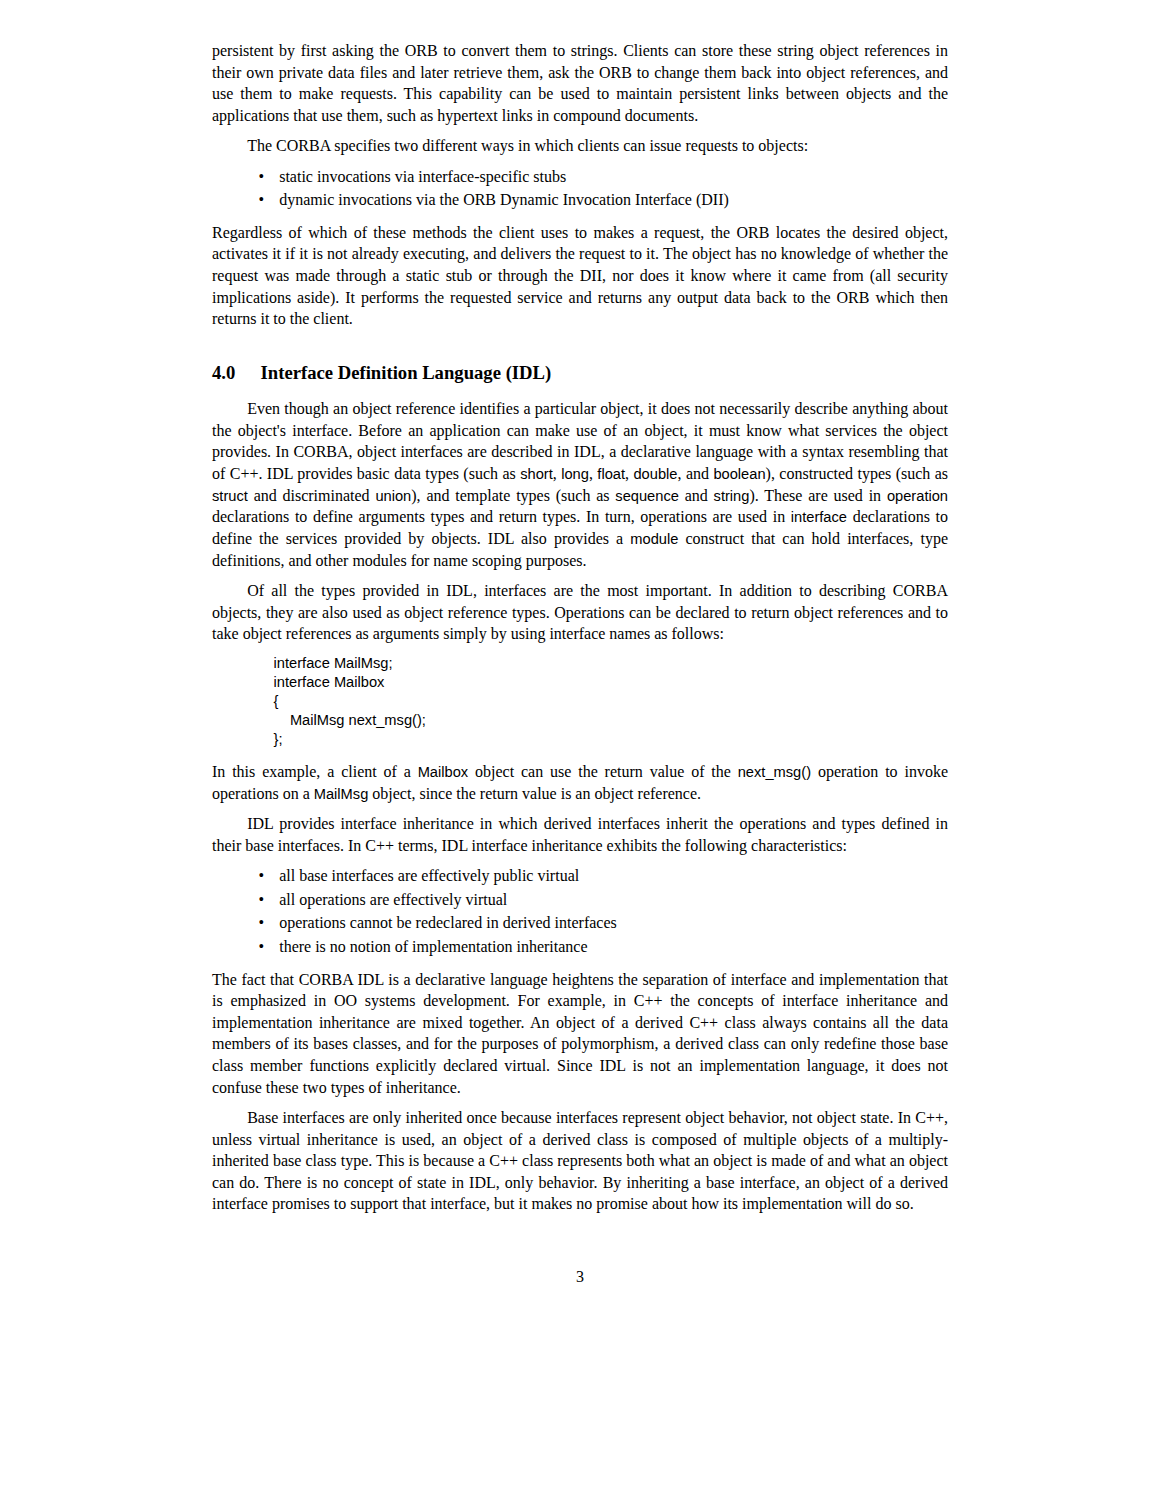persistent by first asking the ORB to convert them to strings. Clients can store these string object references in their own private data files and later retrieve them, ask the ORB to change them back into object references, and use them to make requests. This capability can be used to maintain persistent links between objects and the applications that use them, such as hypertext links in compound documents.
The CORBA specifies two different ways in which clients can issue requests to objects:
static invocations via interface-specific stubs
dynamic invocations via the ORB Dynamic Invocation Interface (DII)
Regardless of which of these methods the client uses to makes a request, the ORB locates the desired object, activates it if it is not already executing, and delivers the request to it. The object has no knowledge of whether the request was made through a static stub or through the DII, nor does it know where it came from (all security implications aside). It performs the requested service and returns any output data back to the ORB which then returns it to the client.
4.0 Interface Definition Language (IDL)
Even though an object reference identifies a particular object, it does not necessarily describe anything about the object's interface. Before an application can make use of an object, it must know what services the object provides. In CORBA, object interfaces are described in IDL, a declarative language with a syntax resembling that of C++. IDL provides basic data types (such as short, long, float, double, and boolean), constructed types (such as struct and discriminated union), and template types (such as sequence and string). These are used in operation declarations to define arguments types and return types. In turn, operations are used in interface declarations to define the services provided by objects. IDL also provides a module construct that can hold interfaces, type definitions, and other modules for name scoping purposes.
Of all the types provided in IDL, interfaces are the most important. In addition to describing CORBA objects, they are also used as object reference types. Operations can be declared to return object references and to take object references as arguments simply by using interface names as follows:
interface MailMsg;
interface Mailbox
{
    MailMsg next_msg();
};
In this example, a client of a Mailbox object can use the return value of the next_msg() operation to invoke operations on a MailMsg object, since the return value is an object reference.
IDL provides interface inheritance in which derived interfaces inherit the operations and types defined in their base interfaces. In C++ terms, IDL interface inheritance exhibits the following characteristics:
all base interfaces are effectively public virtual
all operations are effectively virtual
operations cannot be redeclared in derived interfaces
there is no notion of implementation inheritance
The fact that CORBA IDL is a declarative language heightens the separation of interface and implementation that is emphasized in OO systems development. For example, in C++ the concepts of interface inheritance and implementation inheritance are mixed together. An object of a derived C++ class always contains all the data members of its bases classes, and for the purposes of polymorphism, a derived class can only redefine those base class member functions explicitly declared virtual. Since IDL is not an implementation language, it does not confuse these two types of inheritance.
Base interfaces are only inherited once because interfaces represent object behavior, not object state. In C++, unless virtual inheritance is used, an object of a derived class is composed of multiple objects of a multiply-inherited base class type. This is because a C++ class represents both what an object is made of and what an object can do. There is no concept of state in IDL, only behavior. By inheriting a base interface, an object of a derived interface promises to support that interface, but it makes no promise about how its implementation will do so.
3